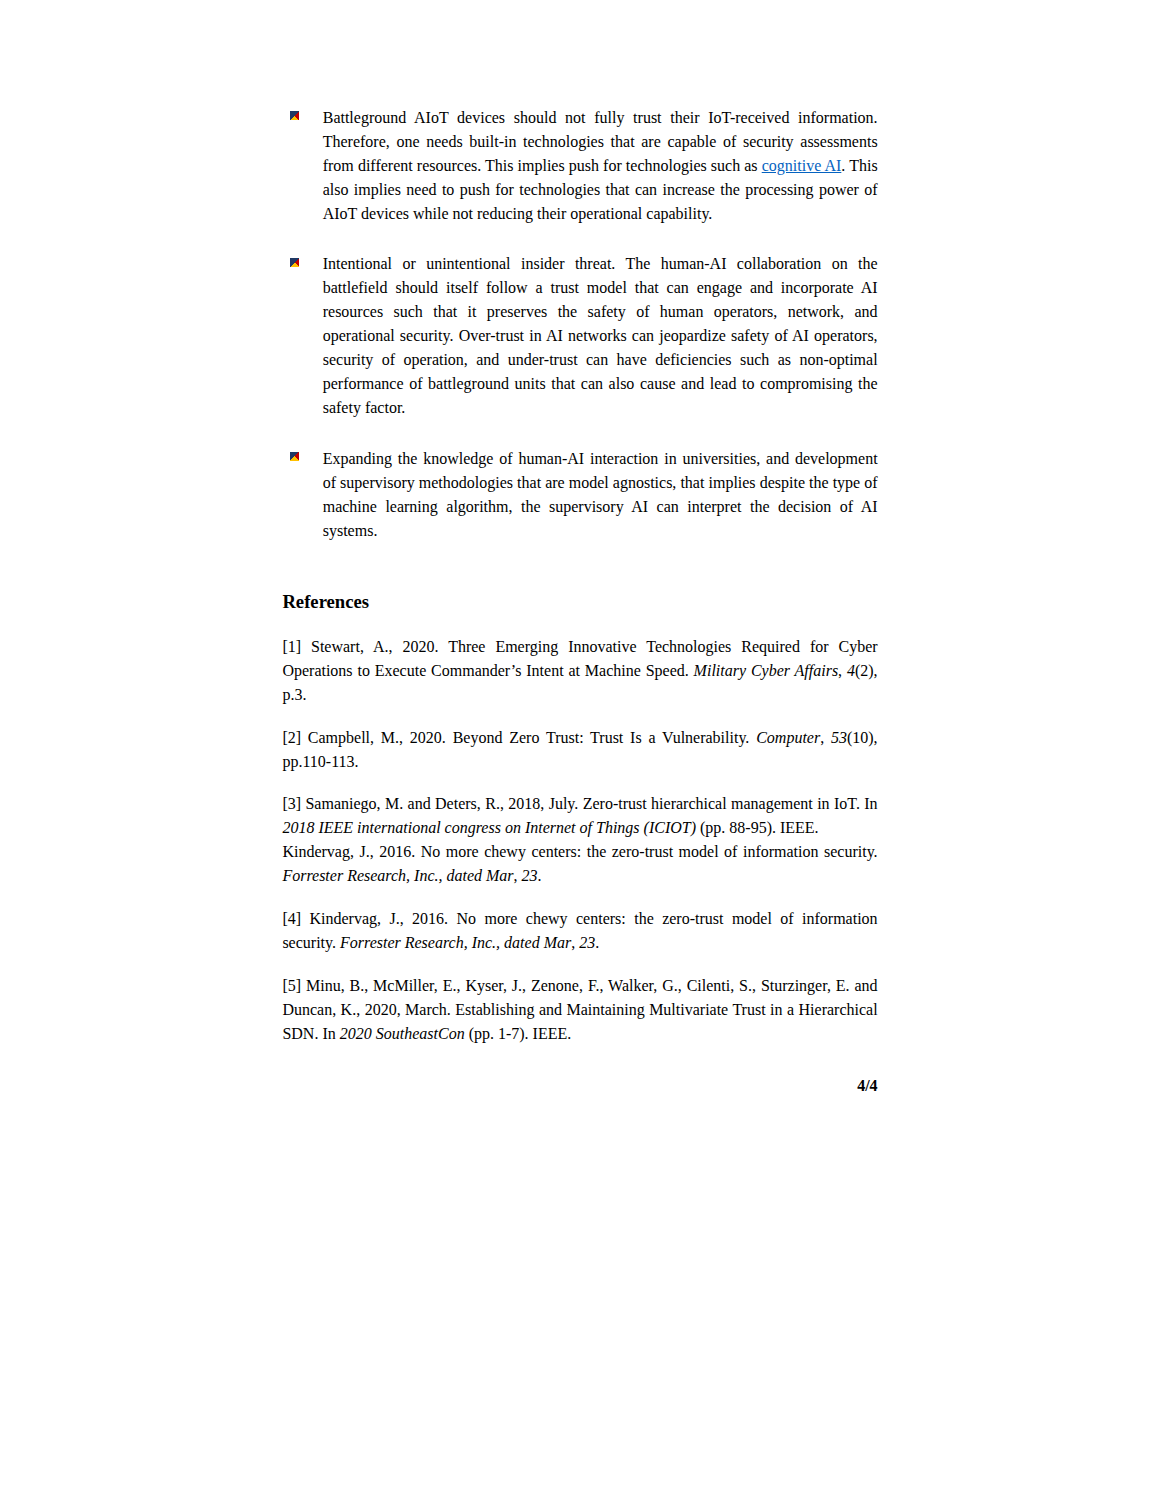Battleground AIoT devices should not fully trust their IoT-received information. Therefore, one needs built-in technologies that are capable of security assessments from different resources. This implies push for technologies such as cognitive AI. This also implies need to push for technologies that can increase the processing power of AIoT devices while not reducing their operational capability.
Intentional or unintentional insider threat. The human-AI collaboration on the battlefield should itself follow a trust model that can engage and incorporate AI resources such that it preserves the safety of human operators, network, and operational security. Over-trust in AI networks can jeopardize safety of AI operators, security of operation, and under-trust can have deficiencies such as non-optimal performance of battleground units that can also cause and lead to compromising the safety factor.
Expanding the knowledge of human-AI interaction in universities, and development of supervisory methodologies that are model agnostics, that implies despite the type of machine learning algorithm, the supervisory AI can interpret the decision of AI systems.
References
[1] Stewart, A., 2020. Three Emerging Innovative Technologies Required for Cyber Operations to Execute Commander’s Intent at Machine Speed. Military Cyber Affairs, 4(2), p.3.
[2] Campbell, M., 2020. Beyond Zero Trust: Trust Is a Vulnerability. Computer, 53(10), pp.110-113.
[3] Samaniego, M. and Deters, R., 2018, July. Zero-trust hierarchical management in IoT. In 2018 IEEE international congress on Internet of Things (ICIOT) (pp. 88-95). IEEE.
Kindervag, J., 2016. No more chewy centers: the zero-trust model of information security. Forrester Research, Inc., dated Mar, 23.
[4] Kindervag, J., 2016. No more chewy centers: the zero-trust model of information security. Forrester Research, Inc., dated Mar, 23.
[5] Minu, B., McMiller, E., Kyser, J., Zenone, F., Walker, G., Cilenti, S., Sturzinger, E. and Duncan, K., 2020, March. Establishing and Maintaining Multivariate Trust in a Hierarchical SDN. In 2020 SoutheastCon (pp. 1-7). IEEE.
4/4